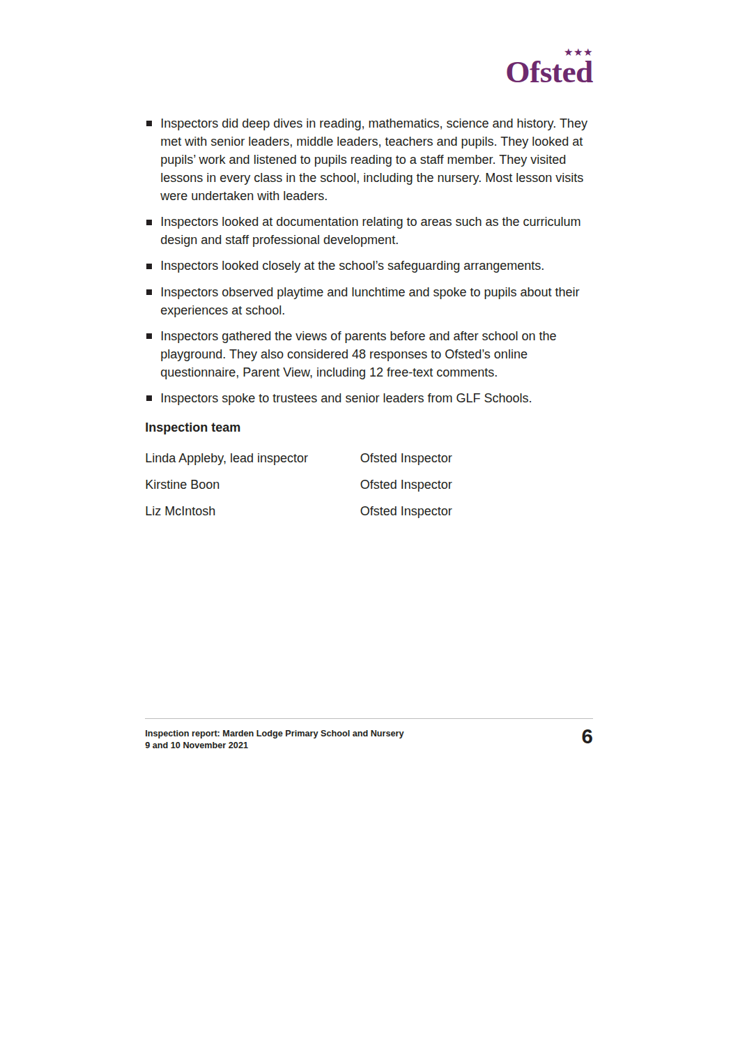★★★
Ofsted
Inspectors did deep dives in reading, mathematics, science and history. They met with senior leaders, middle leaders, teachers and pupils. They looked at pupils’ work and listened to pupils reading to a staff member. They visited lessons in every class in the school, including the nursery. Most lesson visits were undertaken with leaders.
Inspectors looked at documentation relating to areas such as the curriculum design and staff professional development.
Inspectors looked closely at the school’s safeguarding arrangements.
Inspectors observed playtime and lunchtime and spoke to pupils about their experiences at school.
Inspectors gathered the views of parents before and after school on the playground. They also considered 48 responses to Ofsted’s online questionnaire, Parent View, including 12 free-text comments.
Inspectors spoke to trustees and senior leaders from GLF Schools.
Inspection team
| Linda Appleby, lead inspector | Ofsted Inspector |
| Kirstine Boon | Ofsted Inspector |
| Liz McIntosh | Ofsted Inspector |
Inspection report: Marden Lodge Primary School and Nursery
9 and 10 November 2021
6